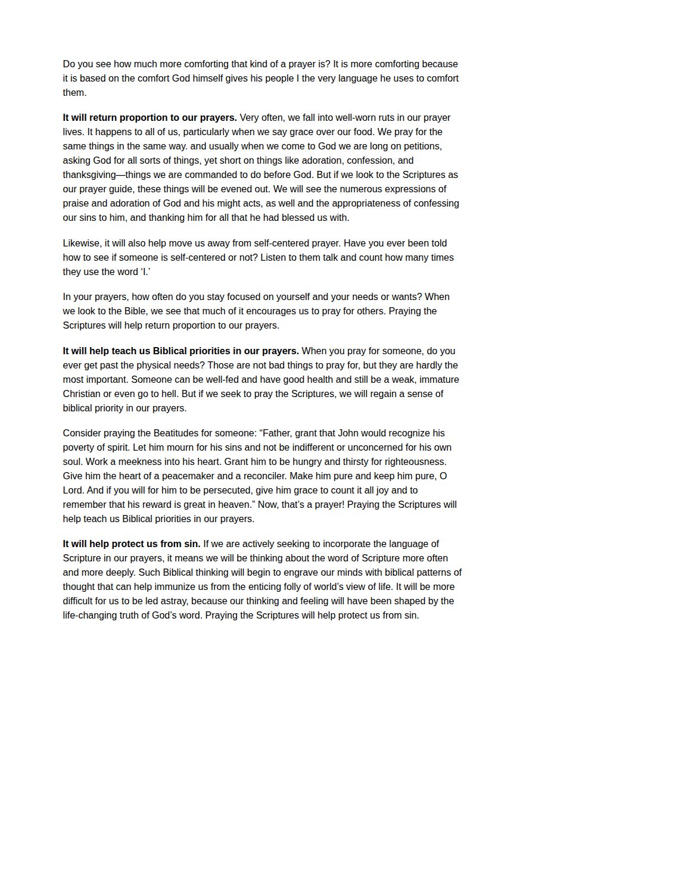Do you see how much more comforting that kind of a prayer is? It is more comforting because it is based on the comfort God himself gives his people I the very language he uses to comfort them.
It will return proportion to our prayers. Very often, we fall into well-worn ruts in our prayer lives. It happens to all of us, particularly when we say grace over our food. We pray for the same things in the same way. and usually when we come to God we are long on petitions, asking God for all sorts of things, yet short on things like adoration, confession, and thanksgiving—things we are commanded to do before God. But if we look to the Scriptures as our prayer guide, these things will be evened out. We will see the numerous expressions of praise and adoration of God and his might acts, as well and the appropriateness of confessing our sins to him, and thanking him for all that he had blessed us with.
Likewise, it will also help move us away from self-centered prayer. Have you ever been told how to see if someone is self-centered or not? Listen to them talk and count how many times they use the word ‘I.’
In your prayers, how often do you stay focused on yourself and your needs or wants? When we look to the Bible, we see that much of it encourages us to pray for others. Praying the Scriptures will help return proportion to our prayers.
It will help teach us Biblical priorities in our prayers. When you pray for someone, do you ever get past the physical needs? Those are not bad things to pray for, but they are hardly the most important. Someone can be well-fed and have good health and still be a weak, immature Christian or even go to hell. But if we seek to pray the Scriptures, we will regain a sense of biblical priority in our prayers.
Consider praying the Beatitudes for someone: “Father, grant that John would recognize his poverty of spirit. Let him mourn for his sins and not be indifferent or unconcerned for his own soul. Work a meekness into his heart. Grant him to be hungry and thirsty for righteousness. Give him the heart of a peacemaker and a reconciler. Make him pure and keep him pure, O Lord. And if you will for him to be persecuted, give him grace to count it all joy and to remember that his reward is great in heaven.” Now, that’s a prayer! Praying the Scriptures will help teach us Biblical priorities in our prayers.
It will help protect us from sin. If we are actively seeking to incorporate the language of Scripture in our prayers, it means we will be thinking about the word of Scripture more often and more deeply. Such Biblical thinking will begin to engrave our minds with biblical patterns of thought that can help immunize us from the enticing folly of world’s view of life. It will be more difficult for us to be led astray, because our thinking and feeling will have been shaped by the life-changing truth of God’s word. Praying the Scriptures will help protect us from sin.